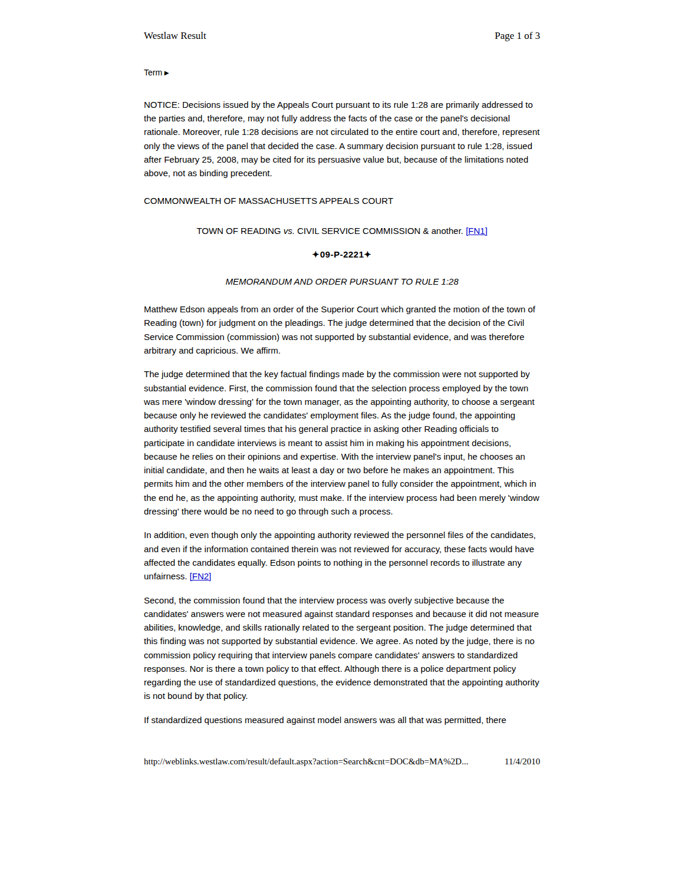Westlaw Result
Page 1 of 3
Term ▸
NOTICE: Decisions issued by the Appeals Court pursuant to its rule 1:28 are primarily addressed to the parties and, therefore, may not fully address the facts of the case or the panel's decisional rationale. Moreover, rule 1:28 decisions are not circulated to the entire court and, therefore, represent only the views of the panel that decided the case. A summary decision pursuant to rule 1:28, issued after February 25, 2008, may be cited for its persuasive value but, because of the limitations noted above, not as binding precedent.
COMMONWEALTH OF MASSACHUSETTS APPEALS COURT
TOWN OF READING vs. CIVIL SERVICE COMMISSION & another. [FN1]
✦09-P-2221✦
MEMORANDUM AND ORDER PURSUANT TO RULE 1:28
Matthew Edson appeals from an order of the Superior Court which granted the motion of the town of Reading (town) for judgment on the pleadings. The judge determined that the decision of the Civil Service Commission (commission) was not supported by substantial evidence, and was therefore arbitrary and capricious. We affirm.
The judge determined that the key factual findings made by the commission were not supported by substantial evidence. First, the commission found that the selection process employed by the town was mere 'window dressing' for the town manager, as the appointing authority, to choose a sergeant because only he reviewed the candidates' employment files. As the judge found, the appointing authority testified several times that his general practice in asking other Reading officials to participate in candidate interviews is meant to assist him in making his appointment decisions, because he relies on their opinions and expertise. With the interview panel's input, he chooses an initial candidate, and then he waits at least a day or two before he makes an appointment. This permits him and the other members of the interview panel to fully consider the appointment, which in the end he, as the appointing authority, must make. If the interview process had been merely 'window dressing' there would be no need to go through such a process.
In addition, even though only the appointing authority reviewed the personnel files of the candidates, and even if the information contained therein was not reviewed for accuracy, these facts would have affected the candidates equally. Edson points to nothing in the personnel records to illustrate any unfairness. [FN2]
Second, the commission found that the interview process was overly subjective because the candidates' answers were not measured against standard responses and because it did not measure abilities, knowledge, and skills rationally related to the sergeant position. The judge determined that this finding was not supported by substantial evidence. We agree. As noted by the judge, there is no commission policy requiring that interview panels compare candidates' answers to standardized responses. Nor is there a town policy to that effect. Although there is a police department policy regarding the use of standardized questions, the evidence demonstrated that the appointing authority is not bound by that policy.
If standardized questions measured against model answers was all that was permitted, there
http://weblinks.westlaw.com/result/default.aspx?action=Search&cnt=DOC&db=MA%2D... 11/4/2010